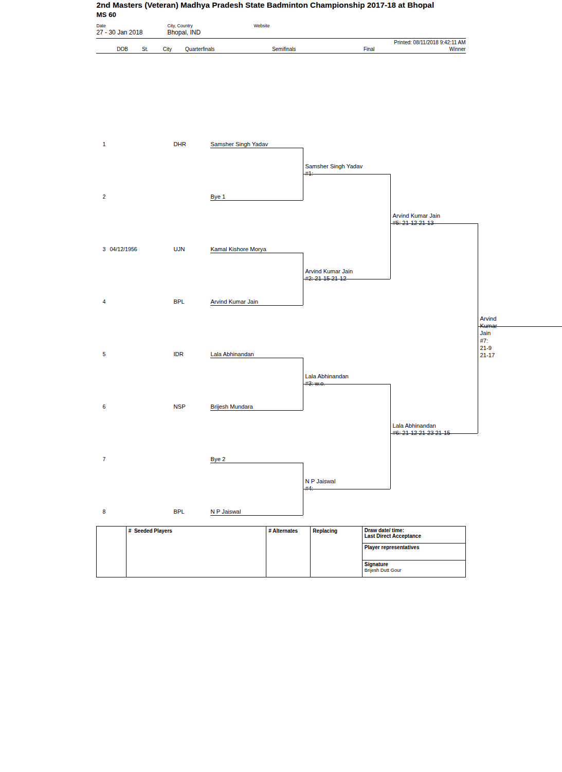2nd Masters (Veteran) Madhya Pradesh State Badminton Championship 2017-18 at Bhopal
MS 60
| Date 27 - 30 Jan 2018 | City, Country Bhopal, IND | Website |
Printed: 08/11/2018 9:42:11 AM
| | DOB | St. | City | Quarterfinals | Semifinals | Final | Winner |
1
DHR
Samsher Singh Yadav
2
Bye 1
Samsher Singh Yadav #1:
3
04/12/1956
UJN
Kamal Kishore Morya
4
BPL
Arvind Kumar Jain
Arvind Kumar Jain #2: 21-15 21-12
Arvind Kumar Jain #5: 21-12 21-13
5
IDR
Lala Abhinandan
6
NSP
Brijesh Mundara
Lala Abhinandan #3: w.o.
7
Bye 2
8
BPL
N P Jaiswal
N P Jaiswal #4:
Lala Abhinandan #6: 21-12 21-23 21-15
Arvind Kumar Jain #7: 21-9 21-17
| | # Seeded Players | # Alternates | Replacing | / Draw date/ time: Last Direct Acceptance / / Player representatives / / Signature Brijesh Dutt Gour / |